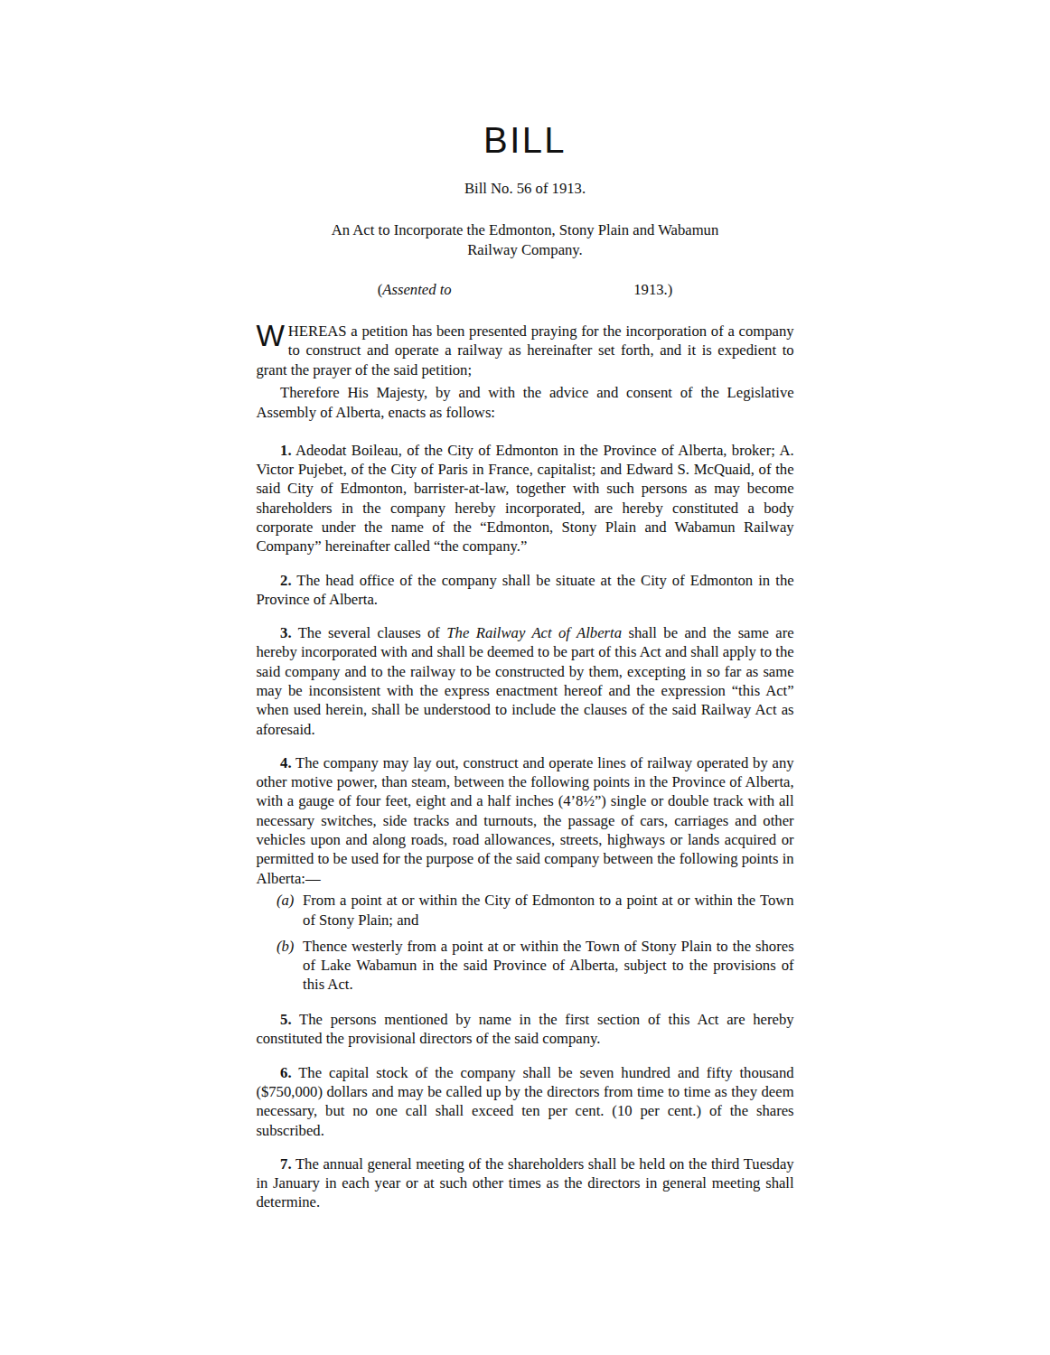BILL
Bill No. 56 of 1913.
An Act to Incorporate the Edmonton, Stony Plain and Wabamun
Railway Company.
(Assented to 1913.)
WHEREAS a petition has been presented praying for the incorporation of a company to construct and operate a railway as hereinafter set forth, and it is expedient to grant the prayer of the said petition;
Therefore His Majesty, by and with the advice and consent of the Legislative Assembly of Alberta, enacts as follows:
1. Adeodat Boileau, of the City of Edmonton in the Province of Alberta, broker; A. Victor Pujebet, of the City of Paris in France, capitalist; and Edward S. McQuaid, of the said City of Edmonton, barrister-at-law, together with such persons as may become shareholders in the company hereby incorporated, are hereby constituted a body corporate under the name of the “Edmonton, Stony Plain and Wabamun Railway Company” hereinafter called “the company.”
2. The head office of the company shall be situate at the City of Edmonton in the Province of Alberta.
3. The several clauses of The Railway Act of Alberta shall be and the same are hereby incorporated with and shall be deemed to be part of this Act and shall apply to the said company and to the railway to be constructed by them, excepting in so far as same may be inconsistent with the express enactment hereof and the expression “this Act” when used herein, shall be understood to include the clauses of the said Railway Act as aforesaid.
4. The company may lay out, construct and operate lines of railway operated by any other motive power, than steam, between the following points in the Province of Alberta, with a gauge of four feet, eight and a half inches (4’8½”) single or double track with all necessary switches, side tracks and turnouts, the passage of cars, carriages and other vehicles upon and along roads, road allowances, streets, highways or lands acquired or permitted to be used for the purpose of the said company between the following points in Alberta:—
(a) From a point at or within the City of Edmonton to a point at or within the Town of Stony Plain; and
(b) Thence westerly from a point at or within the Town of Stony Plain to the shores of Lake Wabamun in the said Province of Alberta, subject to the provisions of this Act.
5. The persons mentioned by name in the first section of this Act are hereby constituted the provisional directors of the said company.
6. The capital stock of the company shall be seven hundred and fifty thousand ($750,000) dollars and may be called up by the directors from time to time as they deem necessary, but no one call shall exceed ten per cent. (10 per cent.) of the shares subscribed.
7. The annual general meeting of the shareholders shall be held on the third Tuesday in January in each year or at such other times as the directors in general meeting shall determine.